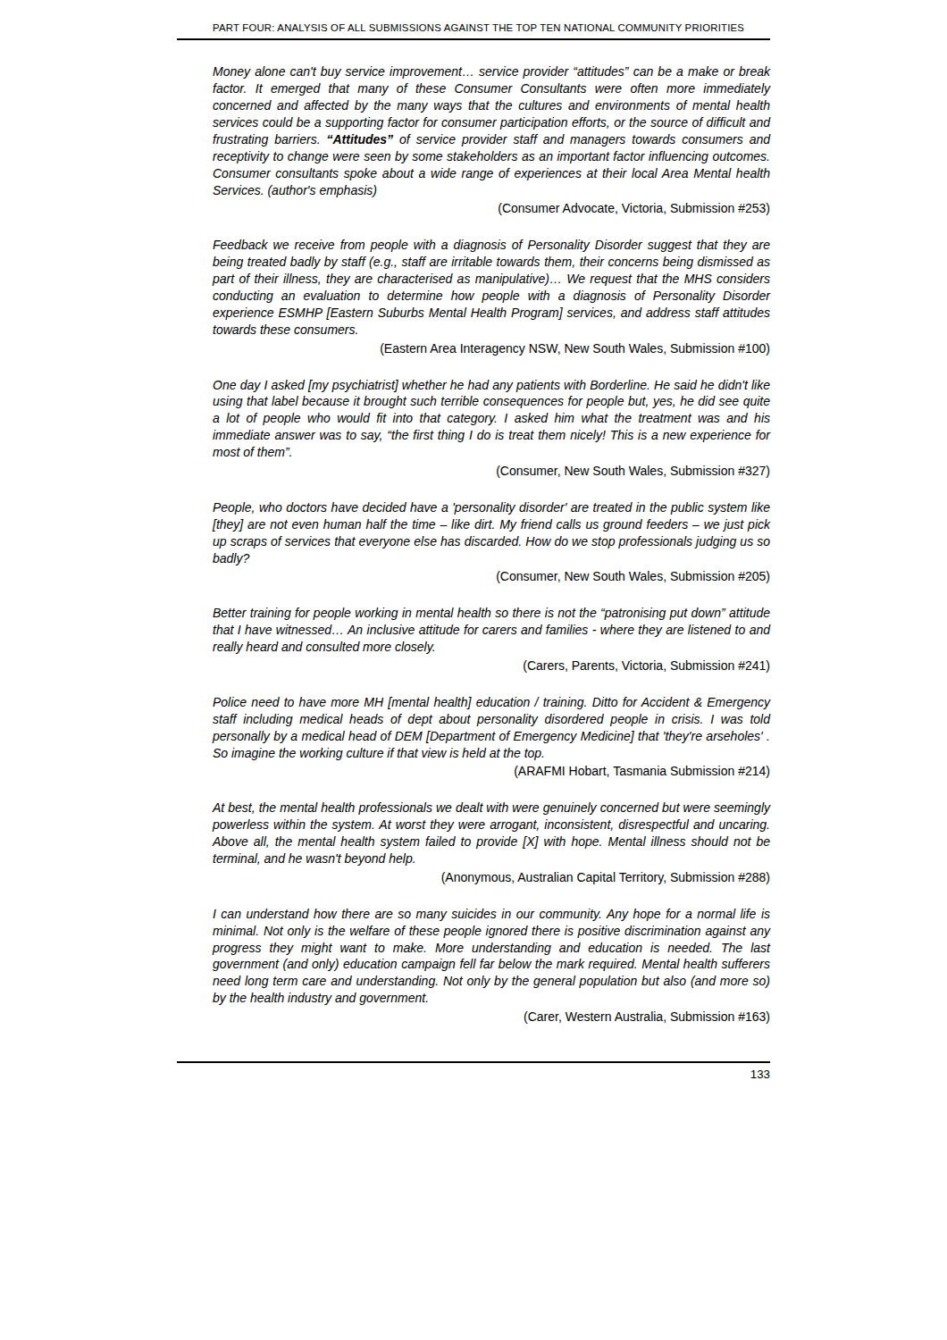PART FOUR: ANALYSIS OF ALL SUBMISSIONS AGAINST THE TOP TEN NATIONAL COMMUNITY PRIORITIES
Money alone can't buy service improvement… service provider “attitudes” can be a make or break factor. It emerged that many of these Consumer Consultants were often more immediately concerned and affected by the many ways that the cultures and environments of mental health services could be a supporting factor for consumer participation efforts, or the source of difficult and frustrating barriers. “Attitudes” of service provider staff and managers towards consumers and receptivity to change were seen by some stakeholders as an important factor influencing outcomes. Consumer consultants spoke about a wide range of experiences at their local Area Mental health Services. (author's emphasis)
(Consumer Advocate, Victoria, Submission #253)
Feedback we receive from people with a diagnosis of Personality Disorder suggest that they are being treated badly by staff (e.g., staff are irritable towards them, their concerns being dismissed as part of their illness, they are characterised as manipulative)… We request that the MHS considers conducting an evaluation to determine how people with a diagnosis of Personality Disorder experience ESMHP [Eastern Suburbs Mental Health Program] services, and address staff attitudes towards these consumers.
(Eastern Area Interagency NSW, New South Wales, Submission #100)
One day I asked [my psychiatrist] whether he had any patients with Borderline. He said he didn't like using that label because it brought such terrible consequences for people but, yes, he did see quite a lot of people who would fit into that category. I asked him what the treatment was and his immediate answer was to say, “the first thing I do is treat them nicely! This is a new experience for most of them”.
(Consumer, New South Wales, Submission #327)
People, who doctors have decided have a 'personality disorder' are treated in the public system like [they] are not even human half the time – like dirt. My friend calls us ground feeders – we just pick up scraps of services that everyone else has discarded. How do we stop professionals judging us so badly?
(Consumer, New South Wales, Submission #205)
Better training for people working in mental health so there is not the “patronising put down” attitude that I have witnessed… An inclusive attitude for carers and families - where they are listened to and really heard and consulted more closely.
(Carers, Parents, Victoria, Submission #241)
Police need to have more MH [mental health] education / training. Ditto for Accident & Emergency staff including medical heads of dept about personality disordered people in crisis. I was told personally by a medical head of DEM [Department of Emergency Medicine] that 'they're arseholes' . So imagine the working culture if that view is held at the top.
(ARAFMI Hobart, Tasmania Submission #214)
At best, the mental health professionals we dealt with were genuinely concerned but were seemingly powerless within the system. At worst they were arrogant, inconsistent, disrespectful and uncaring. Above all, the mental health system failed to provide [X] with hope. Mental illness should not be terminal, and he wasn't beyond help.
(Anonymous, Australian Capital Territory, Submission #288)
I can understand how there are so many suicides in our community. Any hope for a normal life is minimal. Not only is the welfare of these people ignored there is positive discrimination against any progress they might want to make. More understanding and education is needed. The last government (and only) education campaign fell far below the mark required. Mental health sufferers need long term care and understanding. Not only by the general population but also (and more so) by the health industry and government.
(Carer, Western Australia, Submission #163)
133